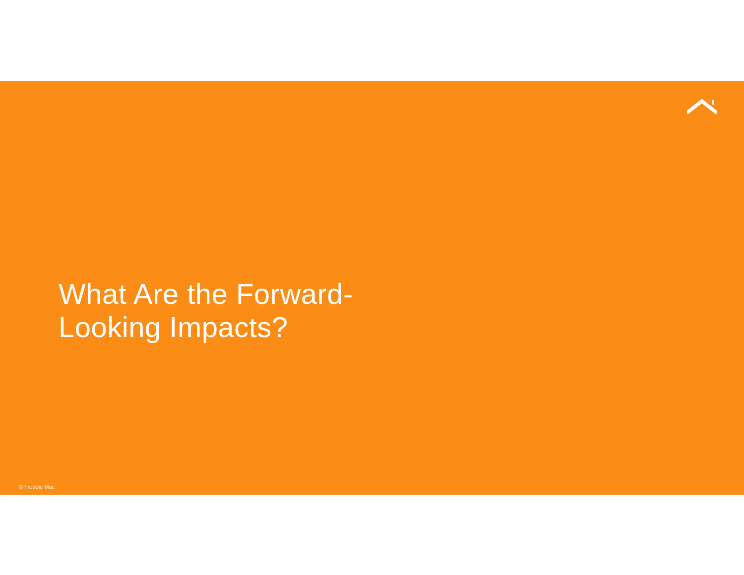What Are the Forward-Looking Impacts?
© Freddie Mac